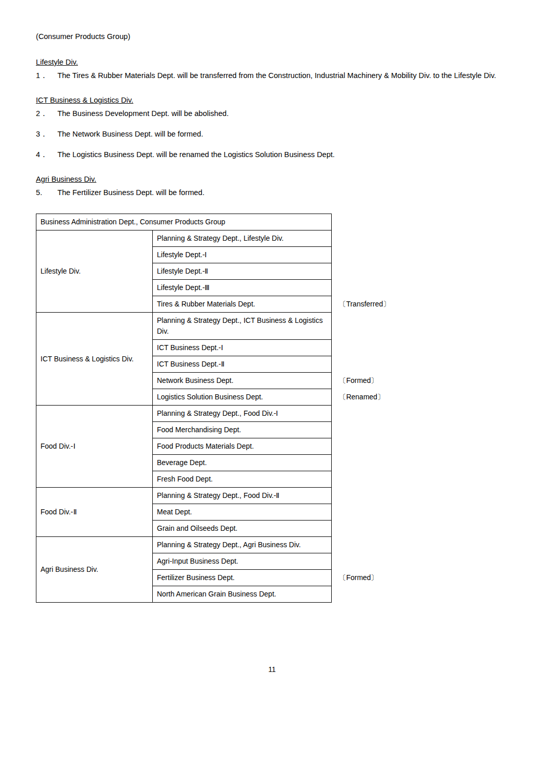(Consumer Products Group)
Lifestyle Div.
1．The Tires & Rubber Materials Dept. will be transferred from the Construction, Industrial Machinery & Mobility Div. to the Lifestyle Div.
ICT Business & Logistics Div.
2．The Business Development Dept. will be abolished.
3．The Network Business Dept. will be formed.
4．The Logistics Business Dept. will be renamed the Logistics Solution Business Dept.
Agri Business Div.
5. The Fertilizer Business Dept. will be formed.
| Business Administration Dept., Consumer Products Group | |
| Lifestyle Div. | Planning & Strategy Dept., Lifestyle Div. | |
| Lifestyle Dept.-Ⅰ | |
| Lifestyle Dept.-Ⅱ | |
| Lifestyle Dept.-Ⅲ | |
| Tires & Rubber Materials Dept. | 〔Transferred〕 |
| ICT Business & Logistics Div. | Planning & Strategy Dept., ICT Business & Logistics Div. | |
| ICT Business Dept.-Ⅰ | |
| ICT Business Dept.-Ⅱ | |
| Network Business Dept. | 〔Formed〕 |
| Logistics Solution Business Dept. | 〔Renamed〕 |
| Food Div.-Ⅰ | Planning & Strategy Dept., Food Div.-Ⅰ | |
| Food Merchandising Dept. | |
| Food Products Materials Dept. | |
| Beverage Dept. | |
| Fresh Food Dept. | |
| Food Div.-Ⅱ | Planning & Strategy Dept., Food Div.-Ⅱ | |
| Meat Dept. | |
| Grain and Oilseeds Dept. | |
| Agri Business Div. | Planning & Strategy Dept., Agri Business Div. | |
| Agri-Input Business Dept. | |
| Fertilizer Business Dept. | 〔Formed〕 |
| North American Grain Business Dept. | |
11